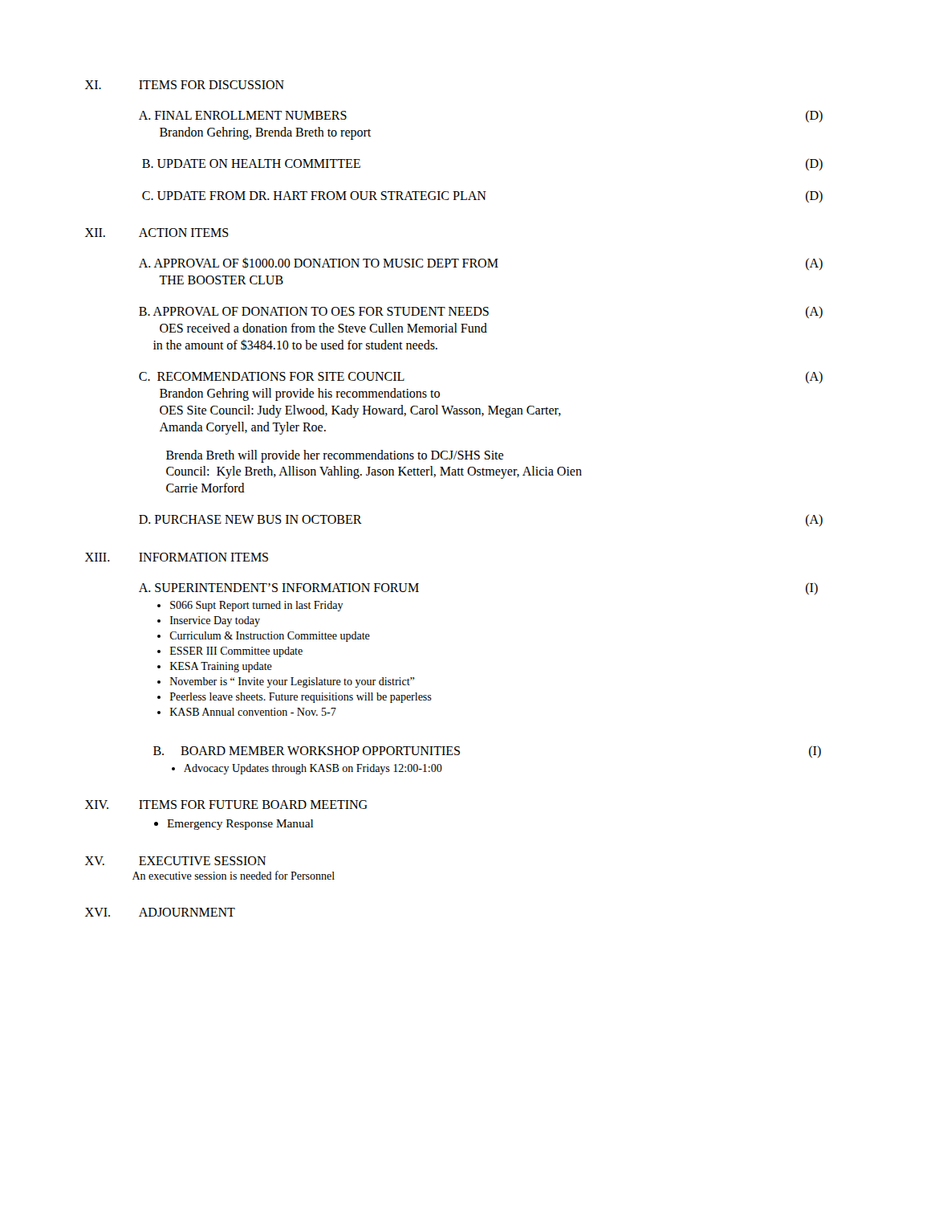XI.
ITEMS FOR DISCUSSION
A. FINAL ENROLLMENT NUMBERS Brandon Gehring, Brenda Breth to report
(D)
B. UPDATE ON HEALTH COMMITTEE
(D)
C. UPDATE FROM DR. HART FROM OUR STRATEGIC PLAN
(D)
XII.
ACTION ITEMS
A. APPROVAL OF $1000.00 DONATION TO MUSIC DEPT FROM THE BOOSTER CLUB
(A)
B. APPROVAL OF DONATION TO OES FOR STUDENT NEEDS OES received a donation from the Steve Cullen Memorial Fund in the amount of $3484.10 to be used for student needs.
(A)
C. RECOMMENDATIONS FOR SITE COUNCIL Brandon Gehring will provide his recommendations to OES Site Council: Judy Elwood, Kady Howard, Carol Wasson, Megan Carter, Amanda Coryell, and Tyler Roe.
Brenda Breth will provide her recommendations to DCJ/SHS Site Council: Kyle Breth, Allison Vahling. Jason Ketterl, Matt Ostmeyer, Alicia Oien Carrie Morford
(A)
D. PURCHASE NEW BUS IN OCTOBER
(A)
XIII.
INFORMATION ITEMS
A. SUPERINTENDENT’S INFORMATION FORUM
S066 Supt Report turned in last Friday
Inservice Day today
Curriculum & Instruction Committee update
ESSER III Committee update
KESA Training update
November is “ Invite your Legislature to your district”
Peerless leave sheets. Future requisitions will be paperless
KASB Annual convention - Nov. 5-7
(I)
B. BOARD MEMBER WORKSHOP OPPORTUNITIES
Advocacy Updates through KASB on Fridays 12:00-1:00
(I)
XIV.
ITEMS FOR FUTURE BOARD MEETING
Emergency Response Manual
XV.
EXECUTIVE SESSION
An executive session is needed for Personnel
XVI.
ADJOURNMENT